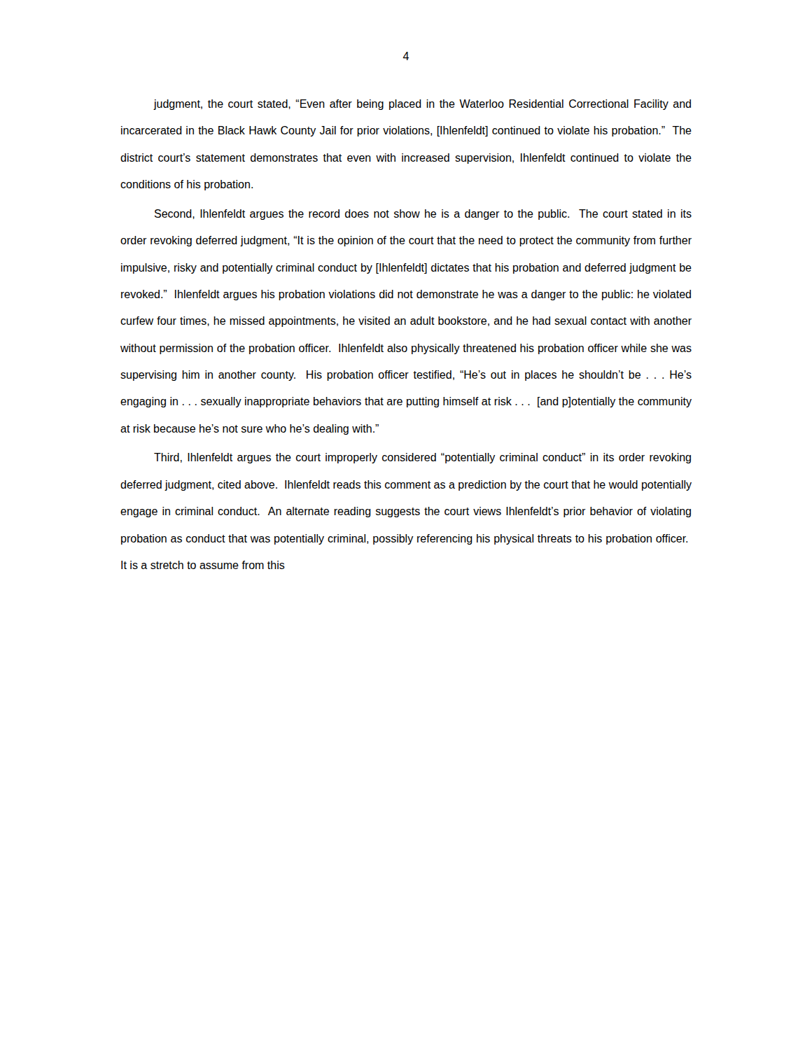4
judgment, the court stated, “Even after being placed in the Waterloo Residential Correctional Facility and incarcerated in the Black Hawk County Jail for prior violations, [Ihlenfeldt] continued to violate his probation.” The district court’s statement demonstrates that even with increased supervision, Ihlenfeldt continued to violate the conditions of his probation.
Second, Ihlenfeldt argues the record does not show he is a danger to the public. The court stated in its order revoking deferred judgment, “It is the opinion of the court that the need to protect the community from further impulsive, risky and potentially criminal conduct by [Ihlenfeldt] dictates that his probation and deferred judgment be revoked.” Ihlenfeldt argues his probation violations did not demonstrate he was a danger to the public: he violated curfew four times, he missed appointments, he visited an adult bookstore, and he had sexual contact with another without permission of the probation officer. Ihlenfeldt also physically threatened his probation officer while she was supervising him in another county. His probation officer testified, “He’s out in places he shouldn’t be . . . He’s engaging in . . . sexually inappropriate behaviors that are putting himself at risk . . . [and p]otentially the community at risk because he’s not sure who he’s dealing with.”
Third, Ihlenfeldt argues the court improperly considered “potentially criminal conduct” in its order revoking deferred judgment, cited above. Ihlenfeldt reads this comment as a prediction by the court that he would potentially engage in criminal conduct. An alternate reading suggests the court views Ihlenfeldt’s prior behavior of violating probation as conduct that was potentially criminal, possibly referencing his physical threats to his probation officer. It is a stretch to assume from this